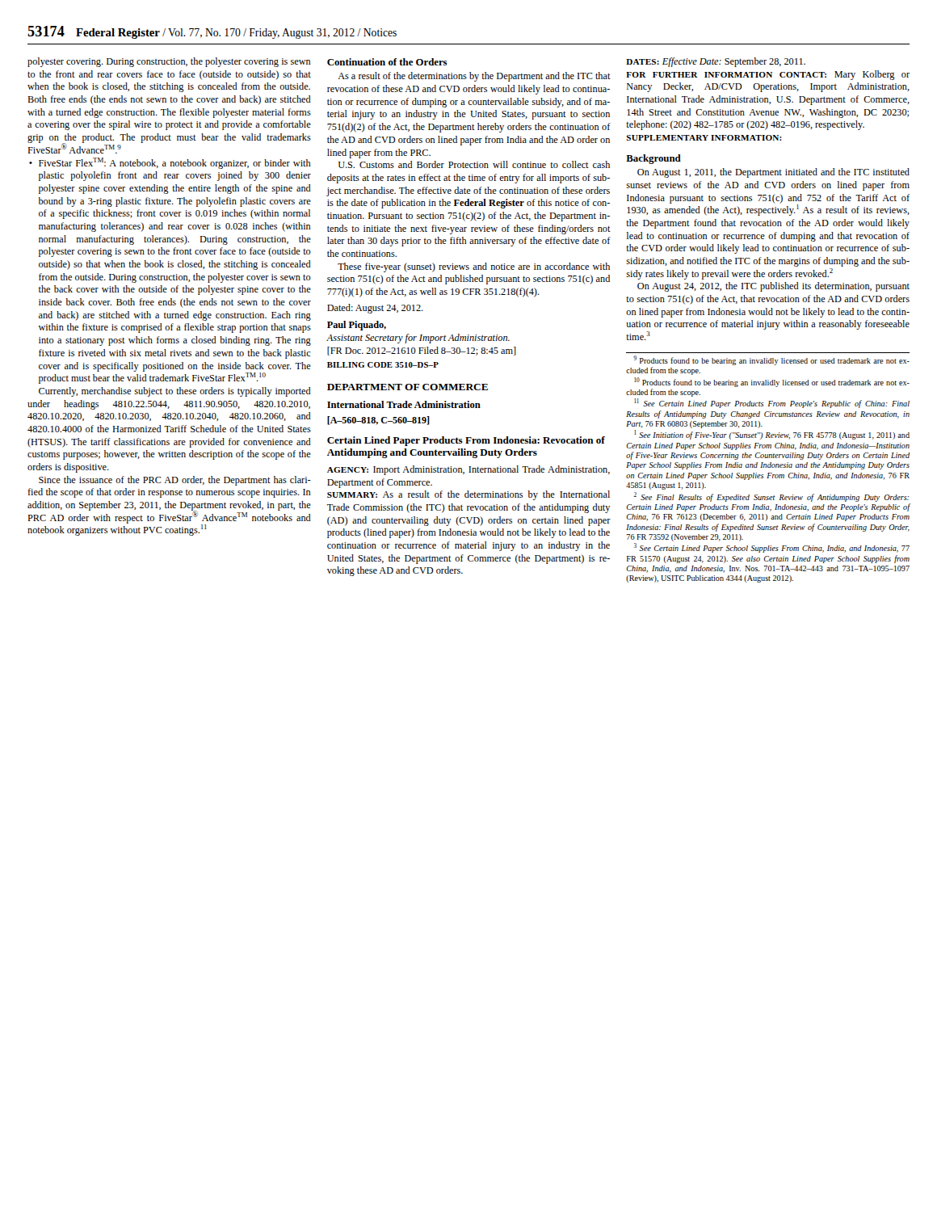53174
Federal Register / Vol. 77, No. 170 / Friday, August 31, 2012 / Notices
polyester covering. During construction, the polyester covering is sewn to the front and rear covers face to face (outside to outside) so that when the book is closed, the stitching is concealed from the outside. Both free ends (the ends not sewn to the cover and back) are stitched with a turned edge construction. The flexible polyester material forms a covering over the spiral wire to protect it and provide a comfortable grip on the product. The product must bear the valid trademarks FiveStar® AdvanceTM.9
FiveStar FlexTM: A notebook, a notebook organizer, or binder with plastic polyolefin front and rear covers joined by 300 denier polyester spine cover extending the entire length of the spine and bound by a 3-ring plastic fixture. The polyolefin plastic covers are of a specific thickness; front cover is 0.019 inches (within normal manufacturing tolerances) and rear cover is 0.028 inches (within normal manufacturing tolerances). During construction, the polyester covering is sewn to the front cover face to face (outside to outside) so that when the book is closed, the stitching is concealed from the outside. During construction, the polyester cover is sewn to the back cover with the outside of the polyester spine cover to the inside back cover. Both free ends (the ends not sewn to the cover and back) are stitched with a turned edge construction. Each ring within the fixture is comprised of a flexible strap portion that snaps into a stationary post which forms a closed binding ring. The ring fixture is riveted with six metal rivets and sewn to the back plastic cover and is specifically positioned on the inside back cover. The product must bear the valid trademark FiveStar FlexTM.10
Currently, merchandise subject to these orders is typically imported under headings 4810.22.5044, 4811.90.9050, 4820.10.2010, 4820.10.2020, 4820.10.2030, 4820.10.2040, 4820.10.2060, and 4820.10.4000 of the Harmonized Tariff Schedule of the United States (HTSUS). The tariff classifications are provided for convenience and customs purposes; however, the written description of the scope of the orders is dispositive.
Since the issuance of the PRC AD order, the Department has clarified the scope of that order in response to numerous scope inquiries. In addition, on September 23, 2011, the Department revoked, in part, the PRC AD order with respect to FiveStar® AdvanceTM notebooks and notebook organizers without PVC coatings.11
Continuation of the Orders
As a result of the determinations by the Department and the ITC that revocation of these AD and CVD orders would likely lead to continuation or recurrence of dumping or a countervailable subsidy, and of material injury to an industry in the United States, pursuant to section 751(d)(2) of the Act, the Department hereby orders the continuation of the AD and CVD orders on lined paper from India and the AD order on lined paper from the PRC.
U.S. Customs and Border Protection will continue to collect cash deposits at the rates in effect at the time of entry for all imports of subject merchandise. The effective date of the continuation of these orders is the date of publication in the Federal Register of this notice of continuation. Pursuant to section 751(c)(2) of the Act, the Department intends to initiate the next five-year review of these finding/orders not later than 30 days prior to the fifth anniversary of the effective date of the continuations.
These five-year (sunset) reviews and notice are in accordance with section 751(c) of the Act and published pursuant to sections 751(c) and 777(i)(1) of the Act, as well as 19 CFR 351.218(f)(4).
Dated: August 24, 2012.
Paul Piquado,
Assistant Secretary for Import Administration.
[FR Doc. 2012–21610 Filed 8–30–12; 8:45 am]
BILLING CODE 3510–DS–P
DEPARTMENT OF COMMERCE
International Trade Administration
[A–560–818, C–560–819]
Certain Lined Paper Products From Indonesia: Revocation of Antidumping and Countervailing Duty Orders
AGENCY: Import Administration, International Trade Administration, Department of Commerce.
SUMMARY: As a result of the determinations by the International Trade Commission (the ITC) that revocation of the antidumping duty (AD) and countervailing duty (CVD) orders on certain lined paper products (lined paper) from Indonesia would not be likely to lead to the continuation or recurrence of material injury to an industry in the United States, the Department of Commerce (the Department) is revoking these AD and CVD orders.
DATES: Effective Date: September 28, 2011.
FOR FURTHER INFORMATION CONTACT: Mary Kolberg or Nancy Decker, AD/CVD Operations, Import Administration, International Trade Administration, U.S. Department of Commerce, 14th Street and Constitution Avenue NW., Washington, DC 20230; telephone: (202) 482–1785 or (202) 482–0196, respectively.
SUPPLEMENTARY INFORMATION:
Background
On August 1, 2011, the Department initiated and the ITC instituted sunset reviews of the AD and CVD orders on lined paper from Indonesia pursuant to sections 751(c) and 752 of the Tariff Act of 1930, as amended (the Act), respectively.1 As a result of its reviews, the Department found that revocation of the AD order would likely lead to continuation or recurrence of dumping and that revocation of the CVD order would likely lead to continuation or recurrence of subsidization, and notified the ITC of the margins of dumping and the subsidy rates likely to prevail were the orders revoked.2
On August 24, 2012, the ITC published its determination, pursuant to section 751(c) of the Act, that revocation of the AD and CVD orders on lined paper from Indonesia would not be likely to lead to the continuation or recurrence of material injury within a reasonably foreseeable time.3
9 Products found to be bearing an invalidly licensed or used trademark are not excluded from the scope.
10 Products found to be bearing an invalidly licensed or used trademark are not excluded from the scope.
11 See Certain Lined Paper Products From People's Republic of China: Final Results of Antidumping Duty Changed Circumstances Review and Revocation, in Part, 76 FR 60803 (September 30, 2011).
1 See Initiation of Five-Year (''Sunset'') Review, 76 FR 45778 (August 1, 2011) and Certain Lined Paper School Supplies From China, India, and Indonesia—Institution of Five-Year Reviews Concerning the Countervailing Duty Orders on Certain Lined Paper School Supplies From India and Indonesia and the Antidumping Duty Orders on Certain Lined Paper School Supplies From China, India, and Indonesia, 76 FR 45851 (August 1, 2011).
2 See Final Results of Expedited Sunset Review of Antidumping Duty Orders: Certain Lined Paper Products From India, Indonesia, and the People's Republic of China, 76 FR 76123 (December 6, 2011) and Certain Lined Paper Products From Indonesia: Final Results of Expedited Sunset Review of Countervailing Duty Order, 76 FR 73592 (November 29, 2011).
3 See Certain Lined Paper School Supplies From China, India, and Indonesia, 77 FR 51570 (August 24, 2012). See also Certain Lined Paper School Supplies from China, India, and Indonesia, Inv. Nos. 701–TA–442–443 and 731–TA–1095–1097 (Review), USITC Publication 4344 (August 2012).